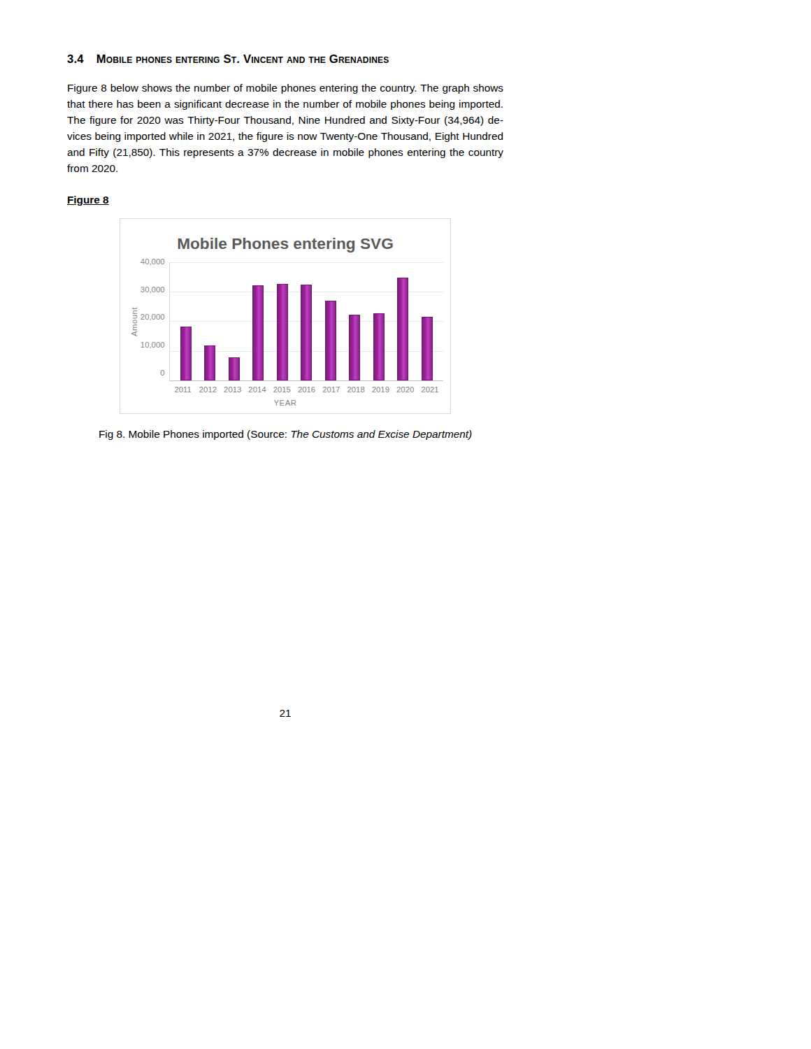3.4 Mobile phones entering St. Vincent and the Grenadines
Figure 8 below shows the number of mobile phones entering the country. The graph shows that there has been a significant decrease in the number of mobile phones being imported. The figure for 2020 was Thirty-Four Thousand, Nine Hundred and Sixty-Four (34,964) devices being imported while in 2021, the figure is now Twenty-One Thousand, Eight Hundred and Fifty (21,850). This represents a 37% decrease in mobile phones entering the country from 2020.
Figure 8
Mobile Phones entering SVG
Amount
40,000 30,000 20,000 10,000 0
2011 2012 2013 2014 2015 2016 2017 2018 2019 2020 2021
YEAR
Fig 8. Mobile Phones imported (Source: The Customs and Excise Department)
21